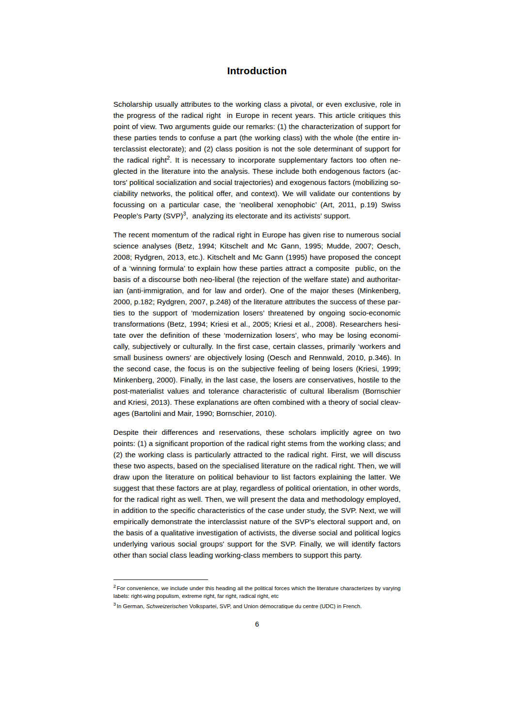Introduction
Scholarship usually attributes to the working class a pivotal, or even exclusive, role in the progress of the radical right in Europe in recent years. This article critiques this point of view. Two arguments guide our remarks: (1) the characterization of support for these parties tends to confuse a part (the working class) with the whole (the entire interclassist electorate); and (2) class position is not the sole determinant of support for the radical right2. It is necessary to incorporate supplementary factors too often neglected in the literature into the analysis. These include both endogenous factors (actors' political socialization and social trajectories) and exogenous factors (mobilizing sociability networks, the political offer, and context). We will validate our contentions by focussing on a particular case, the ‘neoliberal xenophobic’ (Art, 2011, p.19) Swiss People’s Party (SVP)3, analyzing its electorate and its activists’ support.
The recent momentum of the radical right in Europe has given rise to numerous social science analyses (Betz, 1994; Kitschelt and Mc Gann, 1995; Mudde, 2007; Oesch, 2008; Rydgren, 2013, etc.). Kitschelt and Mc Gann (1995) have proposed the concept of a ‘winning formula’ to explain how these parties attract a composite public, on the basis of a discourse both neo-liberal (the rejection of the welfare state) and authoritarian (anti-immigration, and for law and order). One of the major theses (Minkenberg, 2000, p.182; Rydgren, 2007, p.248) of the literature attributes the success of these parties to the support of ‘modernization losers’ threatened by ongoing socio-economic transformations (Betz, 1994; Kriesi et al., 2005; Kriesi et al., 2008). Researchers hesitate over the definition of these ‘modernization losers’, who may be losing economically, subjectively or culturally. In the first case, certain classes, primarily ‘workers and small business owners’ are objectively losing (Oesch and Rennwald, 2010, p.346). In the second case, the focus is on the subjective feeling of being losers (Kriesi, 1999; Minkenberg, 2000). Finally, in the last case, the losers are conservatives, hostile to the post-materialist values and tolerance characteristic of cultural liberalism (Bornschier and Kriesi, 2013). These explanations are often combined with a theory of social cleavages (Bartolini and Mair, 1990; Bornschier, 2010).
Despite their differences and reservations, these scholars implicitly agree on two points: (1) a significant proportion of the radical right stems from the working class; and (2) the working class is particularly attracted to the radical right. First, we will discuss these two aspects, based on the specialised literature on the radical right. Then, we will draw upon the literature on political behaviour to list factors explaining the latter. We suggest that these factors are at play, regardless of political orientation, in other words, for the radical right as well. Then, we will present the data and methodology employed, in addition to the specific characteristics of the case under study, the SVP. Next, we will empirically demonstrate the interclassist nature of the SVP's electoral support and, on the basis of a qualitative investigation of activists, the diverse social and political logics underlying various social groups' support for the SVP. Finally, we will identify factors other than social class leading working-class members to support this party.
2 For convenience, we include under this heading all the political forces which the literature characterizes by varying labels: right-wing populism, extreme right, far right, radical right, etc
3 In German, Schweizerischen Volkspartei, SVP, and Union démocratique du centre (UDC) in French.
6